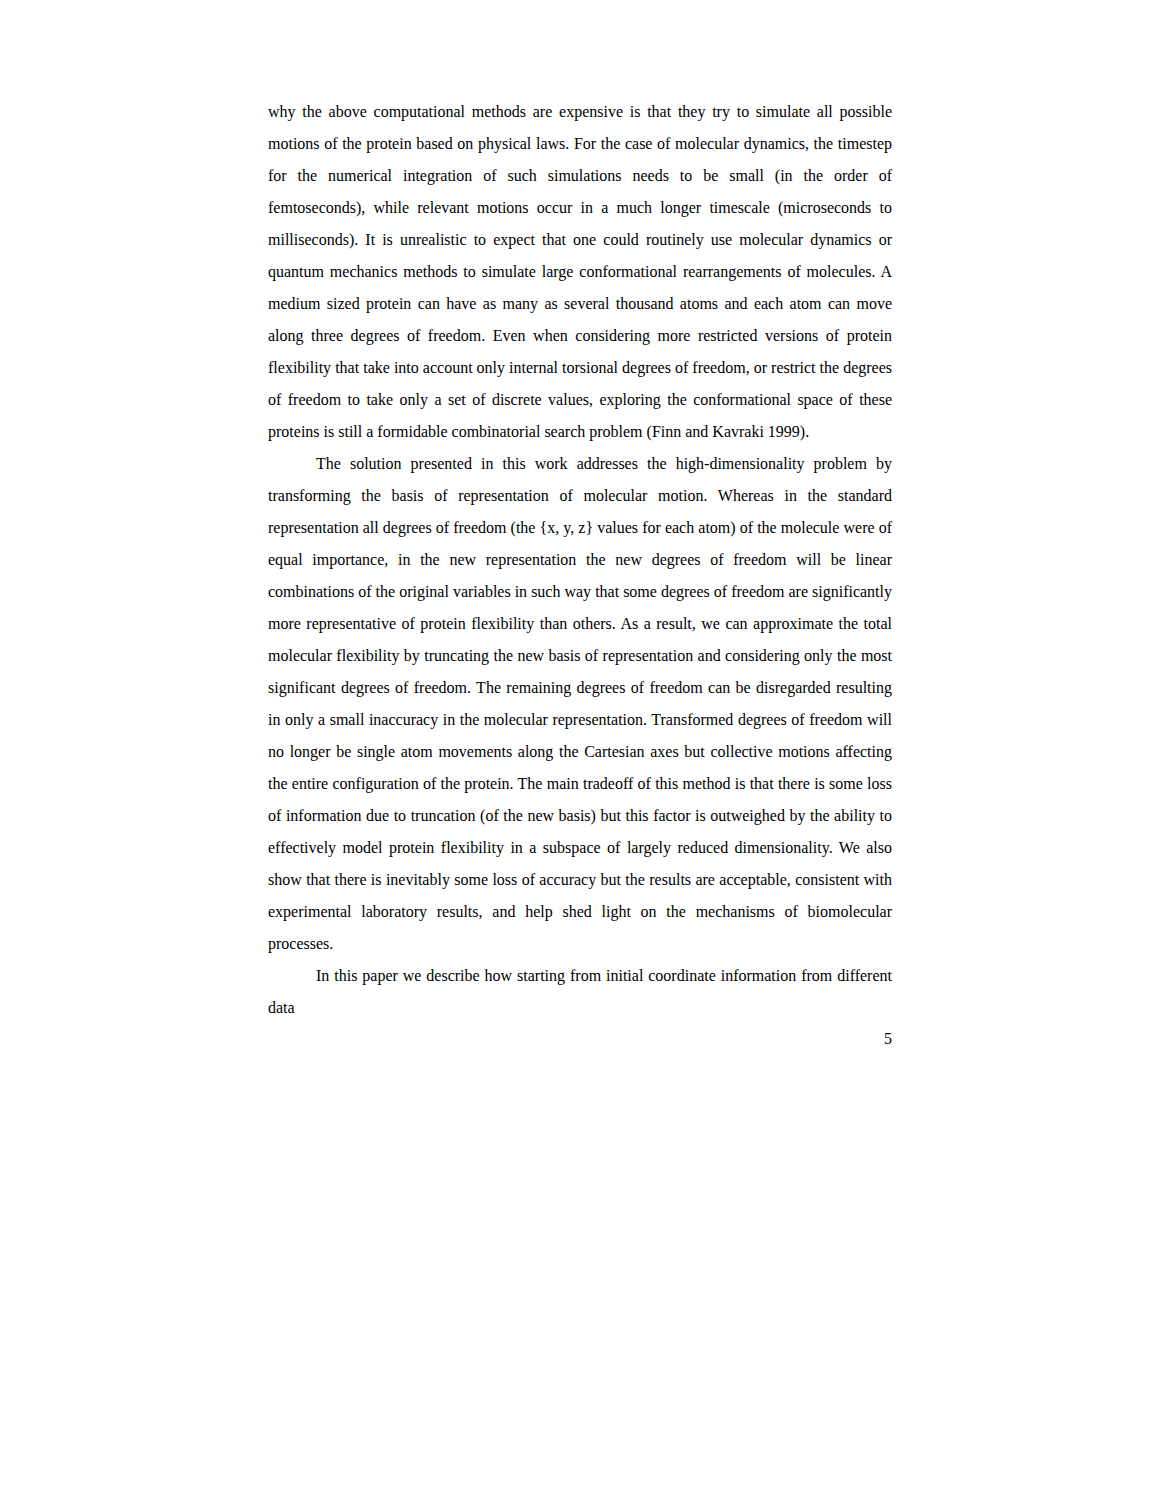why the above computational methods are expensive is that they try to simulate all possible motions of the protein based on physical laws. For the case of molecular dynamics, the timestep for the numerical integration of such simulations needs to be small (in the order of femtoseconds), while relevant motions occur in a much longer timescale (microseconds to milliseconds). It is unrealistic to expect that one could routinely use molecular dynamics or quantum mechanics methods to simulate large conformational rearrangements of molecules. A medium sized protein can have as many as several thousand atoms and each atom can move along three degrees of freedom. Even when considering more restricted versions of protein flexibility that take into account only internal torsional degrees of freedom, or restrict the degrees of freedom to take only a set of discrete values, exploring the conformational space of these proteins is still a formidable combinatorial search problem (Finn and Kavraki 1999).
The solution presented in this work addresses the high-dimensionality problem by transforming the basis of representation of molecular motion. Whereas in the standard representation all degrees of freedom (the {x, y, z} values for each atom) of the molecule were of equal importance, in the new representation the new degrees of freedom will be linear combinations of the original variables in such way that some degrees of freedom are significantly more representative of protein flexibility than others. As a result, we can approximate the total molecular flexibility by truncating the new basis of representation and considering only the most significant degrees of freedom. The remaining degrees of freedom can be disregarded resulting in only a small inaccuracy in the molecular representation. Transformed degrees of freedom will no longer be single atom movements along the Cartesian axes but collective motions affecting the entire configuration of the protein. The main tradeoff of this method is that there is some loss of information due to truncation (of the new basis) but this factor is outweighed by the ability to effectively model protein flexibility in a subspace of largely reduced dimensionality. We also show that there is inevitably some loss of accuracy but the results are acceptable, consistent with experimental laboratory results, and help shed light on the mechanisms of biomolecular processes.
In this paper we describe how starting from initial coordinate information from different data
5